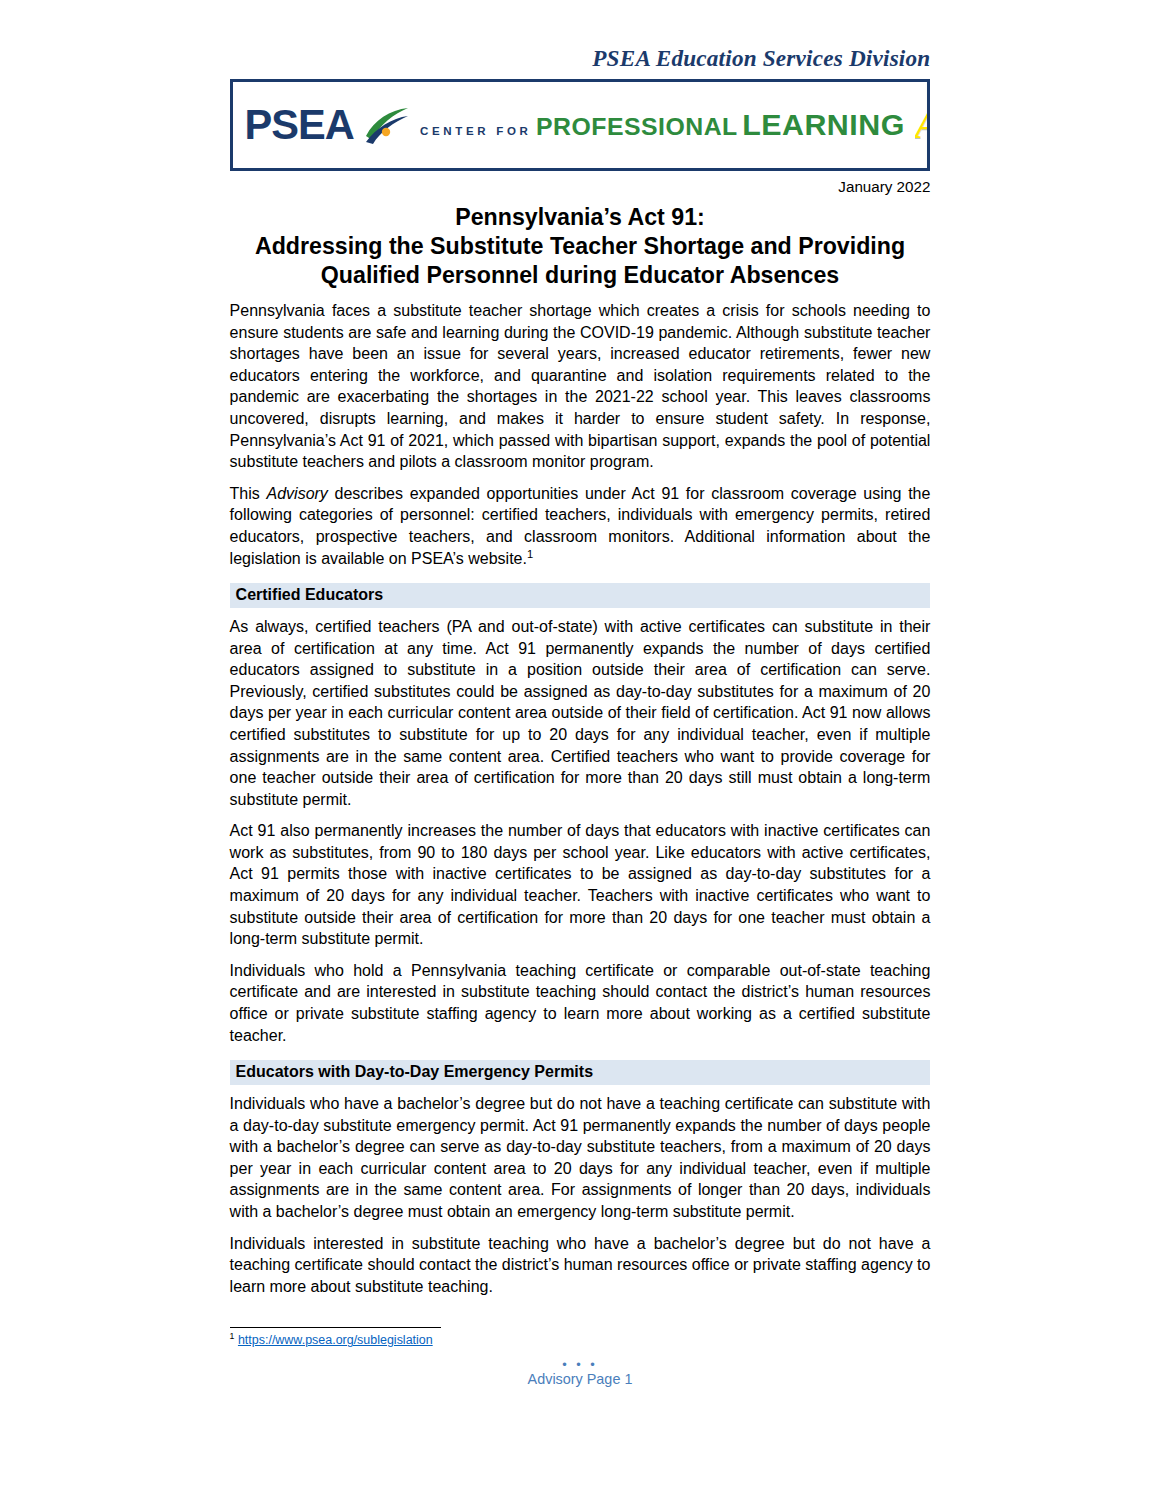PSEA Education Services Division
PSEA CENTER FOR PROFESSIONAL LEARNING
Advisory
January 2022
Pennsylvania’s Act 91: Addressing the Substitute Teacher Shortage and Providing Qualified Personnel during Educator Absences
Pennsylvania faces a substitute teacher shortage which creates a crisis for schools needing to ensure students are safe and learning during the COVID-19 pandemic. Although substitute teacher shortages have been an issue for several years, increased educator retirements, fewer new educators entering the workforce, and quarantine and isolation requirements related to the pandemic are exacerbating the shortages in the 2021-22 school year. This leaves classrooms uncovered, disrupts learning, and makes it harder to ensure student safety. In response, Pennsylvania’s Act 91 of 2021, which passed with bipartisan support, expands the pool of potential substitute teachers and pilots a classroom monitor program.
This Advisory describes expanded opportunities under Act 91 for classroom coverage using the following categories of personnel: certified teachers, individuals with emergency permits, retired educators, prospective teachers, and classroom monitors. Additional information about the legislation is available on PSEA’s website.1
Certified Educators
As always, certified teachers (PA and out-of-state) with active certificates can substitute in their area of certification at any time. Act 91 permanently expands the number of days certified educators assigned to substitute in a position outside their area of certification can serve. Previously, certified substitutes could be assigned as day-to-day substitutes for a maximum of 20 days per year in each curricular content area outside of their field of certification. Act 91 now allows certified substitutes to substitute for up to 20 days for any individual teacher, even if multiple assignments are in the same content area. Certified teachers who want to provide coverage for one teacher outside their area of certification for more than 20 days still must obtain a long-term substitute permit.
Act 91 also permanently increases the number of days that educators with inactive certificates can work as substitutes, from 90 to 180 days per school year. Like educators with active certificates, Act 91 permits those with inactive certificates to be assigned as day-to-day substitutes for a maximum of 20 days for any individual teacher. Teachers with inactive certificates who want to substitute outside their area of certification for more than 20 days for one teacher must obtain a long-term substitute permit.
Individuals who hold a Pennsylvania teaching certificate or comparable out-of-state teaching certificate and are interested in substitute teaching should contact the district’s human resources office or private substitute staffing agency to learn more about working as a certified substitute teacher.
Educators with Day-to-Day Emergency Permits
Individuals who have a bachelor’s degree but do not have a teaching certificate can substitute with a day-to-day substitute emergency permit. Act 91 permanently expands the number of days people with a bachelor’s degree can serve as day-to-day substitute teachers, from a maximum of 20 days per year in each curricular content area to 20 days for any individual teacher, even if multiple assignments are in the same content area. For assignments of longer than 20 days, individuals with a bachelor’s degree must obtain an emergency long-term substitute permit.
Individuals interested in substitute teaching who have a bachelor’s degree but do not have a teaching certificate should contact the district’s human resources office or private staffing agency to learn more about substitute teaching.
1 https://www.psea.org/sublegislation
• • •
Advisory Page 1